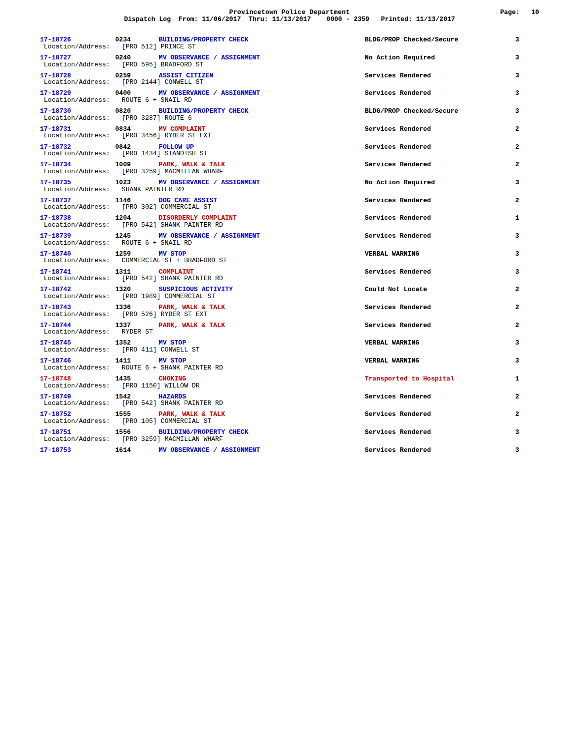Provincetown Police Department Page: 10
Dispatch Log From: 11/06/2017 Thru: 11/13/2017 0000 - 2359 Printed: 11/13/2017
| 17-18726 | 0234 | BUILDING/PROPERTY CHECK | BLDG/PROP Checked/Secure | 3 |
| Location/Address: [PRO 512] PRINCE ST |
| 17-18727 | 0240 | MV OBSERVANCE / ASSIGNMENT | No Action Required | 3 |
| Location/Address: [PRO 595] BRADFORD ST |
| 17-18728 | 0259 | ASSIST CITIZEN | Services Rendered | 3 |
| Location/Address: [PRO 2144] CONWELL ST |
| 17-18729 | 0400 | MV OBSERVANCE / ASSIGNMENT | Services Rendered | 3 |
| Location/Address: ROUTE 6 + SNAIL RD |
| 17-18730 | 0820 | BUILDING/PROPERTY CHECK | BLDG/PROP Checked/Secure | 3 |
| Location/Address: [PRO 3287] ROUTE 6 |
| 17-18731 | 0834 | MV COMPLAINT | Services Rendered | 2 |
| Location/Address: [PRO 3456] RYDER ST EXT |
| 17-18732 | 0842 | FOLLOW UP | Services Rendered | 2 |
| Location/Address: [PRO 1434] STANDISH ST |
| 17-18734 | 1009 | PARK, WALK & TALK | Services Rendered | 2 |
| Location/Address: [PRO 3259] MACMILLAN WHARF |
| 17-18735 | 1023 | MV OBSERVANCE / ASSIGNMENT | No Action Required | 3 |
| Location/Address: SHANK PAINTER RD |
| 17-18737 | 1146 | DOG CARE ASSIST | Services Rendered | 2 |
| Location/Address: [PRO 302] COMMERCIAL ST |
| 17-18738 | 1204 | DISORDERLY COMPLAINT | Services Rendered | 1 |
| Location/Address: [PRO 542] SHANK PAINTER RD |
| 17-18739 | 1245 | MV OBSERVANCE / ASSIGNMENT | Services Rendered | 3 |
| Location/Address: ROUTE 6 + SNAIL RD |
| 17-18740 | 1259 | MV STOP | VERBAL WARNING | 3 |
| Location/Address: COMMERCIAL ST + BRADFORD ST |
| 17-18741 | 1311 | COMPLAINT | Services Rendered | 3 |
| Location/Address: [PRO 542] SHANK PAINTER RD |
| 17-18742 | 1320 | SUSPICIOUS ACTIVITY | Could Not Locate | 2 |
| Location/Address: [PRO 1989] COMMERCIAL ST |
| 17-18743 | 1336 | PARK, WALK & TALK | Services Rendered | 2 |
| Location/Address: [PRO 526] RYDER ST EXT |
| 17-18744 | 1337 | PARK, WALK & TALK | Services Rendered | 2 |
| Location/Address: RYDER ST |
| 17-18745 | 1352 | MV STOP | VERBAL WARNING | 3 |
| Location/Address: [PRO 411] CONWELL ST |
| 17-18746 | 1411 | MV STOP | VERBAL WARNING | 3 |
| Location/Address: ROUTE 6 + SHANK PAINTER RD |
| 17-18748 | 1435 | CHOKING | Transported to Hospital | 1 |
| Location/Address: [PRO 1150] WILLOW DR |
| 17-18749 | 1542 | HAZARDS | Services Rendered | 2 |
| Location/Address: [PRO 542] SHANK PAINTER RD |
| 17-18752 | 1555 | PARK, WALK & TALK | Services Rendered | 2 |
| Location/Address: [PRO 105] COMMERCIAL ST |
| 17-18751 | 1556 | BUILDING/PROPERTY CHECK | Services Rendered | 3 |
| Location/Address: [PRO 3259] MACMILLAN WHARF |
| 17-18753 | 1614 | MV OBSERVANCE / ASSIGNMENT | Services Rendered | 3 |